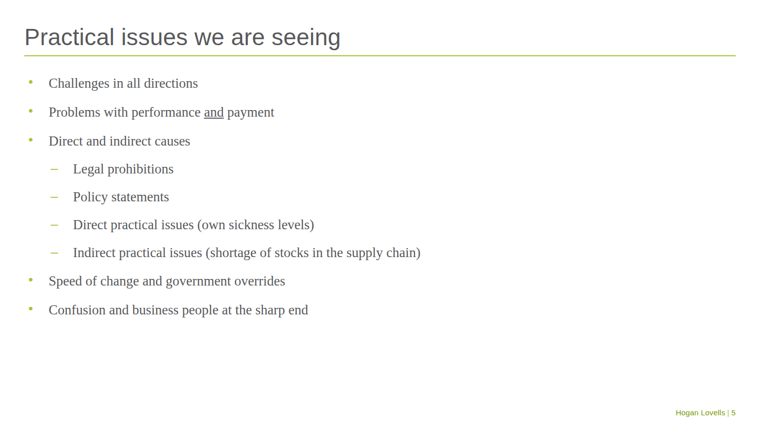Practical issues we are seeing
Challenges in all directions
Problems with performance and payment
Direct and indirect causes
Legal prohibitions
Policy statements
Direct practical issues (own sickness levels)
Indirect practical issues (shortage of stocks in the supply chain)
Speed of change and government overrides
Confusion and business people at the sharp end
Hogan Lovells|5